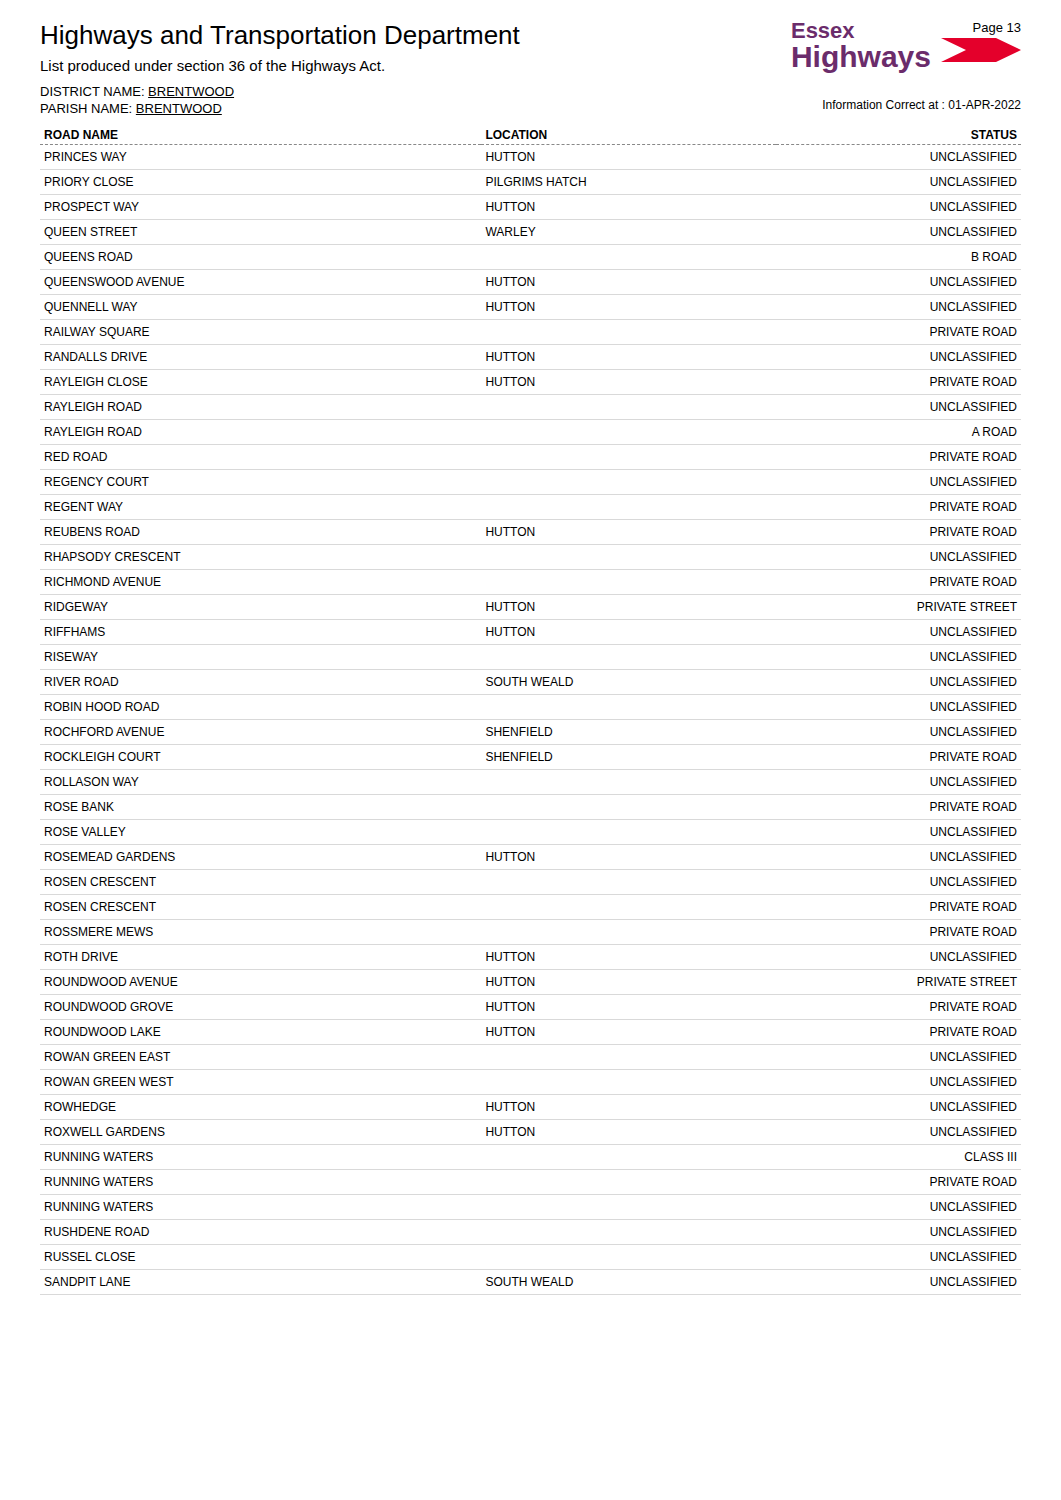Page 13
Essex
Highways
Highways and Transportation Department
List produced under section 36 of the Highways Act.
DISTRICT NAME: BRENTWOOD
PARISH NAME: BRENTWOOD
Information Correct at : 01-APR-2022
| ROAD NAME | LOCATION | STATUS |
| --- | --- | --- |
| PRINCES WAY | HUTTON | UNCLASSIFIED |
| PRIORY CLOSE | PILGRIMS HATCH | UNCLASSIFIED |
| PROSPECT WAY | HUTTON | UNCLASSIFIED |
| QUEEN STREET | WARLEY | UNCLASSIFIED |
| QUEENS ROAD | | B ROAD |
| QUEENSWOOD AVENUE | HUTTON | UNCLASSIFIED |
| QUENNELL WAY | HUTTON | UNCLASSIFIED |
| RAILWAY SQUARE | | PRIVATE ROAD |
| RANDALLS DRIVE | HUTTON | UNCLASSIFIED |
| RAYLEIGH CLOSE | HUTTON | PRIVATE ROAD |
| RAYLEIGH ROAD | | UNCLASSIFIED |
| RAYLEIGH ROAD | | A ROAD |
| RED ROAD | | PRIVATE ROAD |
| REGENCY COURT | | UNCLASSIFIED |
| REGENT WAY | | PRIVATE ROAD |
| REUBENS ROAD | HUTTON | PRIVATE ROAD |
| RHAPSODY CRESCENT | | UNCLASSIFIED |
| RICHMOND AVENUE | | PRIVATE ROAD |
| RIDGEWAY | HUTTON | PRIVATE STREET |
| RIFFHAMS | HUTTON | UNCLASSIFIED |
| RISEWAY | | UNCLASSIFIED |
| RIVER ROAD | SOUTH WEALD | UNCLASSIFIED |
| ROBIN HOOD ROAD | | UNCLASSIFIED |
| ROCHFORD AVENUE | SHENFIELD | UNCLASSIFIED |
| ROCKLEIGH COURT | SHENFIELD | PRIVATE ROAD |
| ROLLASON WAY | | UNCLASSIFIED |
| ROSE BANK | | PRIVATE ROAD |
| ROSE VALLEY | | UNCLASSIFIED |
| ROSEMEAD GARDENS | HUTTON | UNCLASSIFIED |
| ROSEN CRESCENT | | UNCLASSIFIED |
| ROSEN CRESCENT | | PRIVATE ROAD |
| ROSSMERE MEWS | | PRIVATE ROAD |
| ROTH DRIVE | HUTTON | UNCLASSIFIED |
| ROUNDWOOD AVENUE | HUTTON | PRIVATE STREET |
| ROUNDWOOD GROVE | HUTTON | PRIVATE ROAD |
| ROUNDWOOD LAKE | HUTTON | PRIVATE ROAD |
| ROWAN GREEN EAST | | UNCLASSIFIED |
| ROWAN GREEN WEST | | UNCLASSIFIED |
| ROWHEDGE | HUTTON | UNCLASSIFIED |
| ROXWELL GARDENS | HUTTON | UNCLASSIFIED |
| RUNNING WATERS | | CLASS III |
| RUNNING WATERS | | PRIVATE ROAD |
| RUNNING WATERS | | UNCLASSIFIED |
| RUSHDENE ROAD | | UNCLASSIFIED |
| RUSSEL CLOSE | | UNCLASSIFIED |
| SANDPIT LANE | SOUTH WEALD | UNCLASSIFIED |